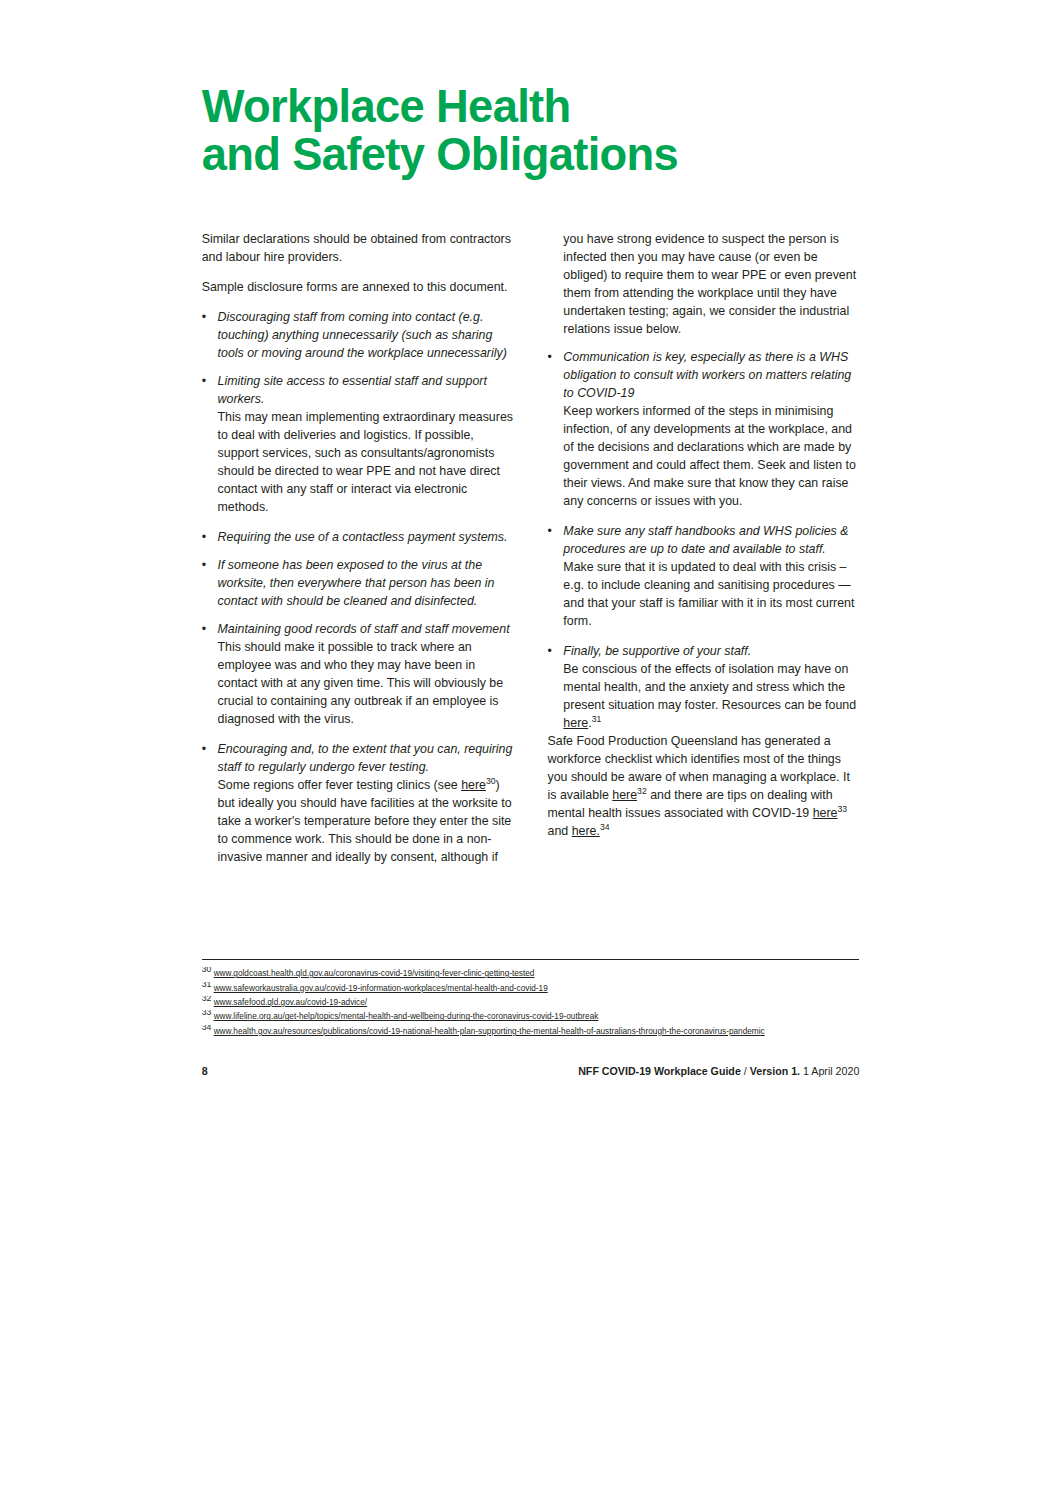Workplace Health
and Safety Obligations
Similar declarations should be obtained from contractors and labour hire providers.
Sample disclosure forms are annexed to this document.
Discouraging staff from coming into contact (e.g. touching) anything unnecessarily (such as sharing tools or moving around the workplace unnecessarily)
Limiting site access to essential staff and support workers.
This may mean implementing extraordinary measures to deal with deliveries and logistics. If possible, support services, such as consultants/agronomists should be directed to wear PPE and not have direct contact with any staff or interact via electronic methods.
Requiring the use of a contactless payment systems.
If someone has been exposed to the virus at the worksite, then everywhere that person has been in contact with should be cleaned and disinfected.
Maintaining good records of staff and staff movement
This should make it possible to track where an employee was and who they may have been in contact with at any given time. This will obviously be crucial to containing any outbreak if an employee is diagnosed with the virus.
Encouraging and, to the extent that you can, requiring staff to regularly undergo fever testing.
Some regions offer fever testing clinics (see here30) but ideally you should have facilities at the worksite to take a worker's temperature before they enter the site to commence work. This should be done in a non-invasive manner and ideally by consent, although if you have strong evidence to suspect the person is infected then you may have cause (or even be obliged) to require them to wear PPE or even prevent them from attending the workplace until they have undertaken testing; again, we consider the industrial relations issue below.
Communication is key, especially as there is a WHS obligation to consult with workers on matters relating to COVID-19
Keep workers informed of the steps in minimising infection, of any developments at the workplace, and of the decisions and declarations which are made by government and could affect them. Seek and listen to their views. And make sure that know they can raise any concerns or issues with you.
Make sure any staff handbooks and WHS policies & procedures are up to date and available to staff.
Make sure that it is updated to deal with this crisis – e.g. to include cleaning and sanitising procedures — and that your staff is familiar with it in its most current form.
Finally, be supportive of your staff.
Be conscious of the effects of isolation may have on mental health, and the anxiety and stress which the present situation may foster. Resources can be found here.31
Safe Food Production Queensland has generated a workforce checklist which identifies most of the things you should be aware of when managing a workplace. It is available here32 and there are tips on dealing with mental health issues associated with COVID-19 here33 and here.34
30 www.goldcoast.health.qld.gov.au/coronavirus-covid-19/visiting-fever-clinic-getting-tested
31 www.safeworkaustralia.gov.au/covid-19-information-workplaces/mental-health-and-covid-19
32 www.safefood.qld.gov.au/covid-19-advice/
33 www.lifeline.org.au/get-help/topics/mental-health-and-wellbeing-during-the-coronavirus-covid-19-outbreak
34 www.health.gov.au/resources/publications/covid-19-national-health-plan-supporting-the-mental-health-of-australians-through-the-coronavirus-pandemic
8 NFF COVID-19 Workplace Guide / Version 1. 1 April 2020